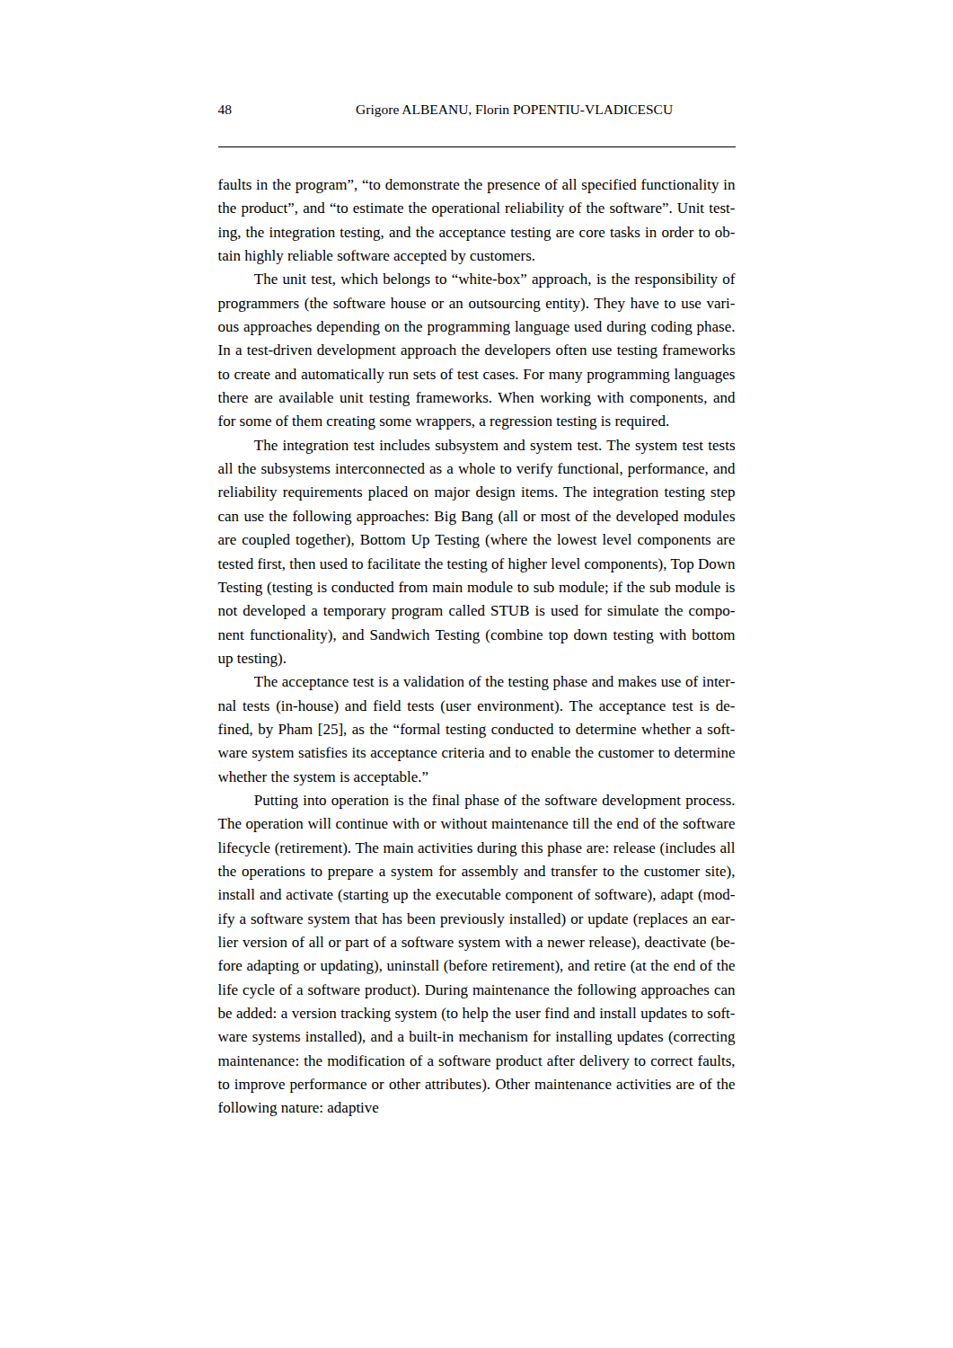48 Grigore ALBEANU, Florin POPENTIU-VLADICESCU
faults in the program”, “to demonstrate the presence of all specified functionality in the product”, and “to estimate the operational reliability of the software”. Unit testing, the integration testing, and the acceptance testing are core tasks in order to obtain highly reliable software accepted by customers.
The unit test, which belongs to “white-box” approach, is the responsibility of programmers (the software house or an outsourcing entity). They have to use various approaches depending on the programming language used during coding phase. In a test-driven development approach the developers often use testing frameworks to create and automatically run sets of test cases. For many programming languages there are available unit testing frameworks. When working with components, and for some of them creating some wrappers, a regression testing is required.
The integration test includes subsystem and system test. The system test tests all the subsystems interconnected as a whole to verify functional, performance, and reliability requirements placed on major design items. The integration testing step can use the following approaches: Big Bang (all or most of the developed modules are coupled together), Bottom Up Testing (where the lowest level components are tested first, then used to facilitate the testing of higher level components), Top Down Testing (testing is conducted from main module to sub module; if the sub module is not developed a temporary program called STUB is used for simulate the component functionality), and Sandwich Testing (combine top down testing with bottom up testing).
The acceptance test is a validation of the testing phase and makes use of internal tests (in-house) and field tests (user environment). The acceptance test is defined, by Pham [25], as the “formal testing conducted to determine whether a software system satisfies its acceptance criteria and to enable the customer to determine whether the system is acceptable.”
Putting into operation is the final phase of the software development process. The operation will continue with or without maintenance till the end of the software lifecycle (retirement). The main activities during this phase are: release (includes all the operations to prepare a system for assembly and transfer to the customer site), install and activate (starting up the executable component of software), adapt (modify a software system that has been previously installed) or update (replaces an earlier version of all or part of a software system with a newer release), deactivate (before adapting or updating), uninstall (before retirement), and retire (at the end of the life cycle of a software product). During maintenance the following approaches can be added: a version tracking system (to help the user find and install updates to software systems installed), and a built-in mechanism for installing updates (correcting maintenance: the modification of a software product after delivery to correct faults, to improve performance or other attributes). Other maintenance activities are of the following nature: adaptive